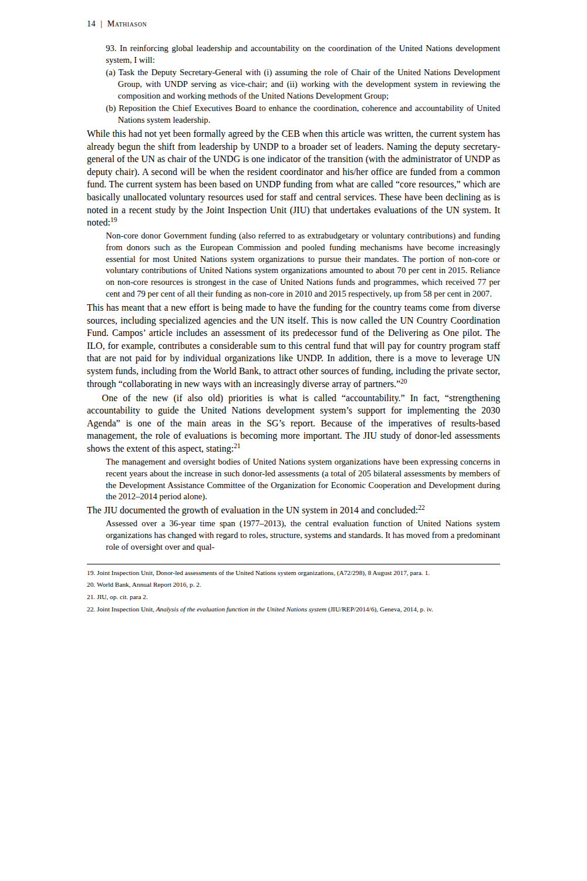14 | Mathiason
93. In reinforcing global leadership and accountability on the coordination of the United Nations development system, I will:
(a) Task the Deputy Secretary-General with (i) assuming the role of Chair of the United Nations Development Group, with UNDP serving as vice-chair; and (ii) working with the development system in reviewing the composition and working methods of the United Nations Development Group;
(b) Reposition the Chief Executives Board to enhance the coordination, coherence and accountability of United Nations system leadership.
While this had not yet been formally agreed by the CEB when this article was written, the current system has already begun the shift from leadership by UNDP to a broader set of leaders. Naming the deputy secretary-general of the UN as chair of the UNDG is one indicator of the transition (with the administrator of UNDP as deputy chair). A second will be when the resident coordinator and his/her office are funded from a common fund. The current system has been based on UNDP funding from what are called “core resources,” which are basically unallocated voluntary resources used for staff and central services. These have been declining as is noted in a recent study by the Joint Inspection Unit (JIU) that undertakes evaluations of the UN system. It noted:19
Non-core donor Government funding (also referred to as extrabudgetary or voluntary contributions) and funding from donors such as the European Commission and pooled funding mechanisms have become increasingly essential for most United Nations system organizations to pursue their mandates. The portion of non-core or voluntary contributions of United Nations system organizations amounted to about 70 per cent in 2015. Reliance on non-core resources is strongest in the case of United Nations funds and programmes, which received 77 per cent and 79 per cent of all their funding as non-core in 2010 and 2015 respectively, up from 58 per cent in 2007.
This has meant that a new effort is being made to have the funding for the country teams come from diverse sources, including specialized agencies and the UN itself. This is now called the UN Country Coordination Fund. Campos’ article includes an assessment of its predecessor fund of the Delivering as One pilot. The ILO, for example, contributes a considerable sum to this central fund that will pay for country program staff that are not paid for by individual organizations like UNDP. In addition, there is a move to leverage UN system funds, including from the World Bank, to attract other sources of funding, including the private sector, through “collaborating in new ways with an increasingly diverse array of partners.”20
One of the new (if also old) priorities is what is called “accountability.” In fact, “strengthening accountability to guide the United Nations development system’s support for implementing the 2030 Agenda” is one of the main areas in the SG’s report. Because of the imperatives of results-based management, the role of evaluations is becoming more important. The JIU study of donor-led assessments shows the extent of this aspect, stating:21
The management and oversight bodies of United Nations system organizations have been expressing concerns in recent years about the increase in such donor-led assessments (a total of 205 bilateral assessments by members of the Development Assistance Committee of the Organization for Economic Cooperation and Development during the 2012–2014 period alone).
The JIU documented the growth of evaluation in the UN system in 2014 and concluded:22
Assessed over a 36-year time span (1977–2013), the central evaluation function of United Nations system organizations has changed with regard to roles, structure, systems and standards. It has moved from a predominant role of oversight over and qual-
19. Joint Inspection Unit, Donor-led assessments of the United Nations system organizations, (A72/298), 8 August 2017, para. 1.
20. World Bank, Annual Report 2016, p. 2.
21. JIU, op. cit. para 2.
22. Joint Inspection Unit, Analysis of the evaluation function in the United Nations system (JIU/REP/2014/6), Geneva, 2014, p. iv.